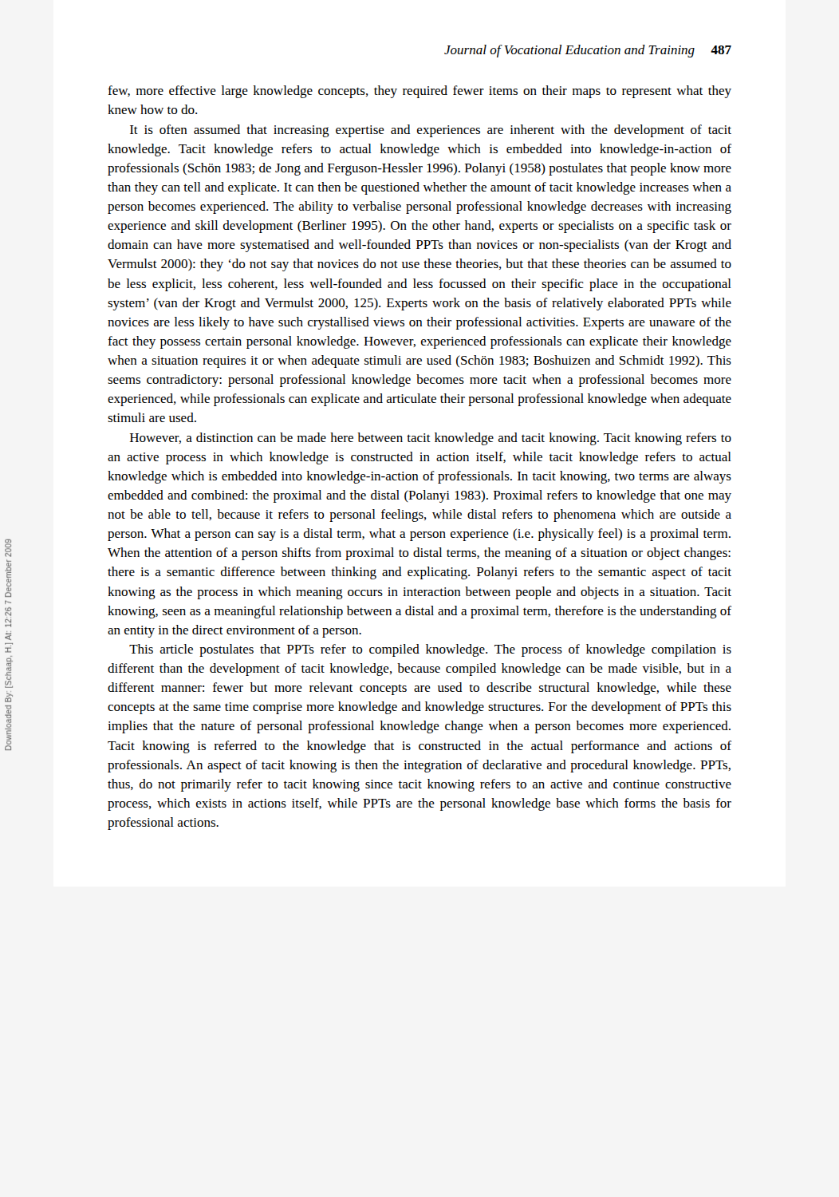Downloaded By: [Schaap, H.] At: 12:26 7 December 2009
Journal of Vocational Education and Training 487
few, more effective large knowledge concepts, they required fewer items on their maps to represent what they knew how to do.
It is often assumed that increasing expertise and experiences are inherent with the development of tacit knowledge. Tacit knowledge refers to actual knowledge which is embedded into knowledge-in-action of professionals (Schön 1983; de Jong and Ferguson-Hessler 1996). Polanyi (1958) postulates that people know more than they can tell and explicate. It can then be questioned whether the amount of tacit knowledge increases when a person becomes experienced. The ability to verbalise personal professional knowledge decreases with increasing experience and skill development (Berliner 1995). On the other hand, experts or specialists on a specific task or domain can have more systematised and well-founded PPTs than novices or non-specialists (van der Krogt and Vermulst 2000): they ‘do not say that novices do not use these theories, but that these theories can be assumed to be less explicit, less coherent, less well-founded and less focussed on their specific place in the occupational system’ (van der Krogt and Vermulst 2000, 125). Experts work on the basis of relatively elaborated PPTs while novices are less likely to have such crystallised views on their professional activities. Experts are unaware of the fact they possess certain personal knowledge. However, experienced professionals can explicate their knowledge when a situation requires it or when adequate stimuli are used (Schön 1983; Boshuizen and Schmidt 1992). This seems contradictory: personal professional knowledge becomes more tacit when a professional becomes more experienced, while professionals can explicate and articulate their personal professional knowledge when adequate stimuli are used.
However, a distinction can be made here between tacit knowledge and tacit knowing. Tacit knowing refers to an active process in which knowledge is constructed in action itself, while tacit knowledge refers to actual knowledge which is embedded into knowledge-in-action of professionals. In tacit knowing, two terms are always embedded and combined: the proximal and the distal (Polanyi 1983). Proximal refers to knowledge that one may not be able to tell, because it refers to personal feelings, while distal refers to phenomena which are outside a person. What a person can say is a distal term, what a person experience (i.e. physically feel) is a proximal term. When the attention of a person shifts from proximal to distal terms, the meaning of a situation or object changes: there is a semantic difference between thinking and explicating. Polanyi refers to the semantic aspect of tacit knowing as the process in which meaning occurs in interaction between people and objects in a situation. Tacit knowing, seen as a meaningful relationship between a distal and a proximal term, therefore is the understanding of an entity in the direct environment of a person.
This article postulates that PPTs refer to compiled knowledge. The process of knowledge compilation is different than the development of tacit knowledge, because compiled knowledge can be made visible, but in a different manner: fewer but more relevant concepts are used to describe structural knowledge, while these concepts at the same time comprise more knowledge and knowledge structures. For the development of PPTs this implies that the nature of personal professional knowledge change when a person becomes more experienced. Tacit knowing is referred to the knowledge that is constructed in the actual performance and actions of professionals. An aspect of tacit knowing is then the integration of declarative and procedural knowledge. PPTs, thus, do not primarily refer to tacit knowing since tacit knowing refers to an active and continue constructive process, which exists in actions itself, while PPTs are the personal knowledge base which forms the basis for professional actions.